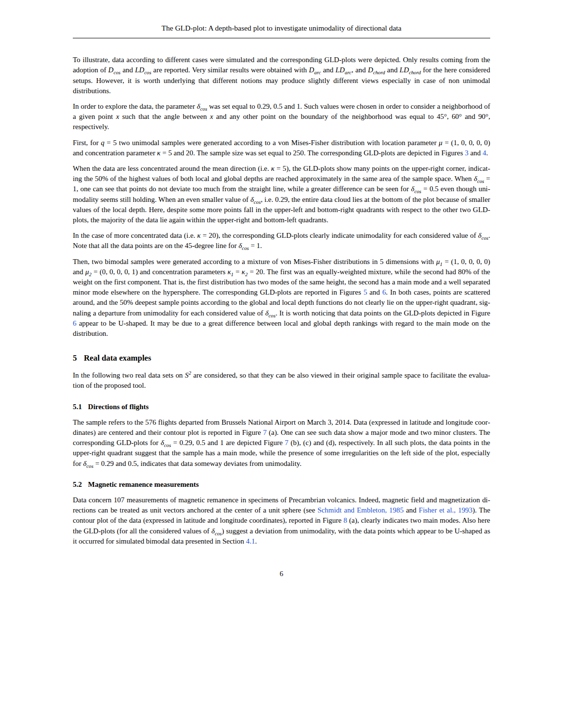The GLD-plot: A depth-based plot to investigate unimodality of directional data
To illustrate, data according to different cases were simulated and the corresponding GLD-plots were depicted. Only results coming from the adoption of Dcos and LDcos are reported. Very similar results were obtained with Darc and LDarc, and Dchord and LDchord for the here considered setups. However, it is worth underlying that different notions may produce slightly different views especially in case of non unimodal distributions.
In order to explore the data, the parameter δcos was set equal to 0.29, 0.5 and 1. Such values were chosen in order to consider a neighborhood of a given point x such that the angle between x and any other point on the boundary of the neighborhood was equal to 45°, 60° and 90°, respectively.
First, for q = 5 two unimodal samples were generated according to a von Mises-Fisher distribution with location parameter μ = (1, 0, 0, 0, 0) and concentration parameter κ = 5 and 20. The sample size was set equal to 250. The corresponding GLD-plots are depicted in Figures 3 and 4.
When the data are less concentrated around the mean direction (i.e. κ = 5), the GLD-plots show many points on the upper-right corner, indicating the 50% of the highest values of both local and global depths are reached approximately in the same area of the sample space. When δcos = 1, one can see that points do not deviate too much from the straight line, while a greater difference can be seen for δcos = 0.5 even though unimodality seems still holding. When an even smaller value of δcos, i.e. 0.29, the entire data cloud lies at the bottom of the plot because of smaller values of the local depth. Here, despite some more points fall in the upper-left and bottom-right quadrants with respect to the other two GLD-plots, the majority of the data lie again within the upper-right and bottom-left quadrants.
In the case of more concentrated data (i.e. κ = 20), the corresponding GLD-plots clearly indicate unimodality for each considered value of δcos. Note that all the data points are on the 45-degree line for δcos = 1.
Then, two bimodal samples were generated according to a mixture of von Mises-Fisher distributions in 5 dimensions with μ1 = (1, 0, 0, 0, 0) and μ2 = (0, 0, 0, 0, 1) and concentration parameters κ1 = κ2 = 20. The first was an equally-weighted mixture, while the second had 80% of the weight on the first component. That is, the first distribution has two modes of the same height, the second has a main mode and a well separated minor mode elsewhere on the hypersphere. The corresponding GLD-plots are reported in Figures 5 and 6. In both cases, points are scattered around, and the 50% deepest sample points according to the global and local depth functions do not clearly lie on the upper-right quadrant, signaling a departure from unimodality for each considered value of δcos. It is worth noticing that data points on the GLD-plots depicted in Figure 6 appear to be U-shaped. It may be due to a great difference between local and global depth rankings with regard to the main mode on the distribution.
5 Real data examples
In the following two real data sets on S2 are considered, so that they can be also viewed in their original sample space to facilitate the evaluation of the proposed tool.
5.1 Directions of flights
The sample refers to the 576 flights departed from Brussels National Airport on March 3, 2014. Data (expressed in latitude and longitude coordinates) are centered and their contour plot is reported in Figure 7 (a). One can see such data show a major mode and two minor clusters. The corresponding GLD-plots for δcos = 0.29, 0.5 and 1 are depicted Figure 7 (b), (c) and (d), respectively. In all such plots, the data points in the upper-right quadrant suggest that the sample has a main mode, while the presence of some irregularities on the left side of the plot, especially for δcos = 0.29 and 0.5, indicates that data someway deviates from unimodality.
5.2 Magnetic remanence measurements
Data concern 107 measurements of magnetic remanence in specimens of Precambrian volcanics. Indeed, magnetic field and magnetization directions can be treated as unit vectors anchored at the center of a unit sphere (see Schmidt and Embleton, 1985 and Fisher et al., 1993). The contour plot of the data (expressed in latitude and longitude coordinates), reported in Figure 8 (a), clearly indicates two main modes. Also here the GLD-plots (for all the considered values of δcos) suggest a deviation from unimodality, with the data points which appear to be U-shaped as it occurred for simulated bimodal data presented in Section 4.1.
6